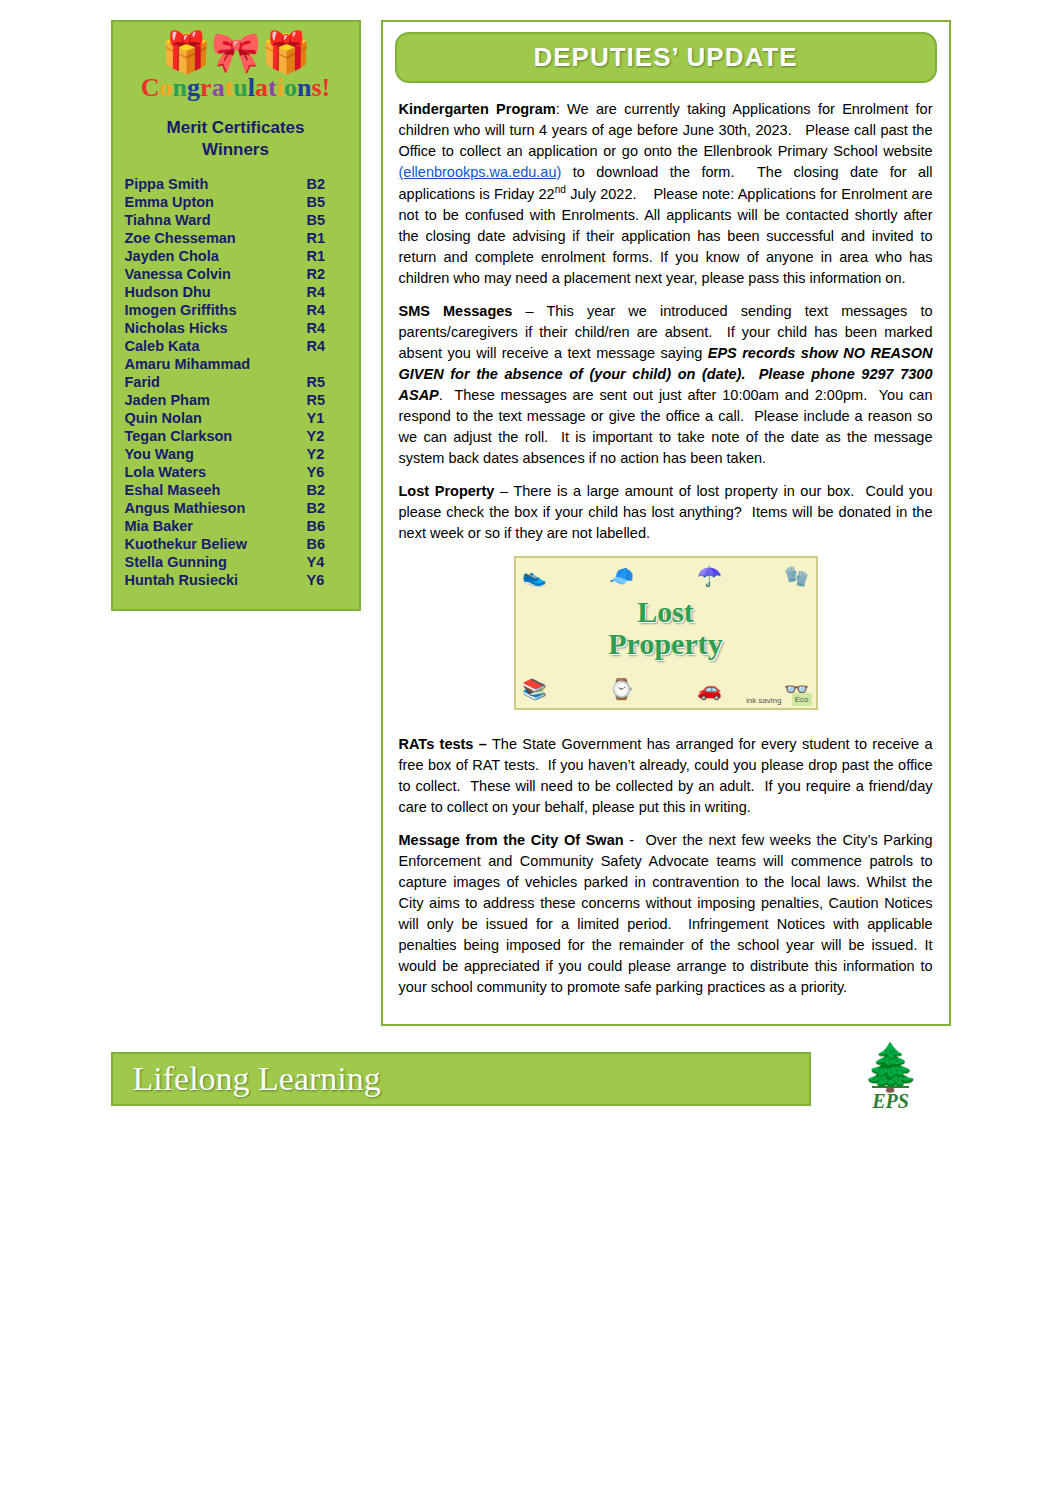🎁🎀🎁
Congratulations!
Merit Certificates
Winners
| Pippa Smith | B2 |
| Emma Upton | B5 |
| Tiahna Ward | B5 |
| Zoe Chesseman | R1 |
| Jayden Chola | R1 |
| Vanessa Colvin | R2 |
| Hudson Dhu | R4 |
| Imogen Griffiths | R4 |
| Nicholas Hicks | R4 |
| Caleb Kata | R4 |
| Amaru Mihammad | |
| Farid | R5 |
| Jaden Pham | R5 |
| Quin Nolan | Y1 |
| Tegan Clarkson | Y2 |
| You Wang | Y2 |
| Lola Waters | Y6 |
| Eshal Maseeh | B2 |
| Angus Mathieson | B2 |
| Mia Baker | B6 |
| Kuothekur Beliew | B6 |
| Stella Gunning | Y4 |
| Huntah Rusiecki | Y6 |
DEPUTIES’ UPDATE
Kindergarten Program: We are currently taking Applications for Enrolment for children who will turn 4 years of age before June 30th, 2023. Please call past the Office to collect an application or go onto the Ellenbrook Primary School website (ellenbrookps.wa.edu.au) to download the form. The closing date for all applications is Friday 22nd July 2022. Please note: Applications for Enrolment are not to be confused with Enrolments. All applicants will be contacted shortly after the closing date advising if their application has been successful and invited to return and complete enrolment forms. If you know of anyone in area who has children who may need a placement next year, please pass this information on.
SMS Messages – This year we introduced sending text messages to parents/caregivers if their child/ren are absent. If your child has been marked absent you will receive a text message saying EPS records show NO REASON GIVEN for the absence of (your child) on (date). Please phone 9297 7300 ASAP. These messages are sent out just after 10:00am and 2:00pm. You can respond to the text message or give the office a call. Please include a reason so we can adjust the roll. It is important to take note of the date as the message system back dates absences if no action has been taken.
Lost Property – There is a large amount of lost property in our box. Could you please check the box if your child has lost anything? Items will be donated in the next week or so if they are not labelled.
👟🧢☂️🧤
Lost
Property
📚⌚🚗👓
ink saving
Eco
RATs tests – The State Government has arranged for every student to receive a free box of RAT tests. If you haven’t already, could you please drop past the office to collect. These will need to be collected by an adult. If you require a friend/day care to collect on your behalf, please put this in writing.
Message from the City Of Swan - Over the next few weeks the City’s Parking Enforcement and Community Safety Advocate teams will commence patrols to capture images of vehicles parked in contravention to the local laws. Whilst the City aims to address these concerns without imposing penalties, Caution Notices will only be issued for a limited period. Infringement Notices with applicable penalties being imposed for the remainder of the school year will be issued. It would be appreciated if you could please arrange to distribute this information to your school community to promote safe parking practices as a priority.
Lifelong Learning
🌲
EPS